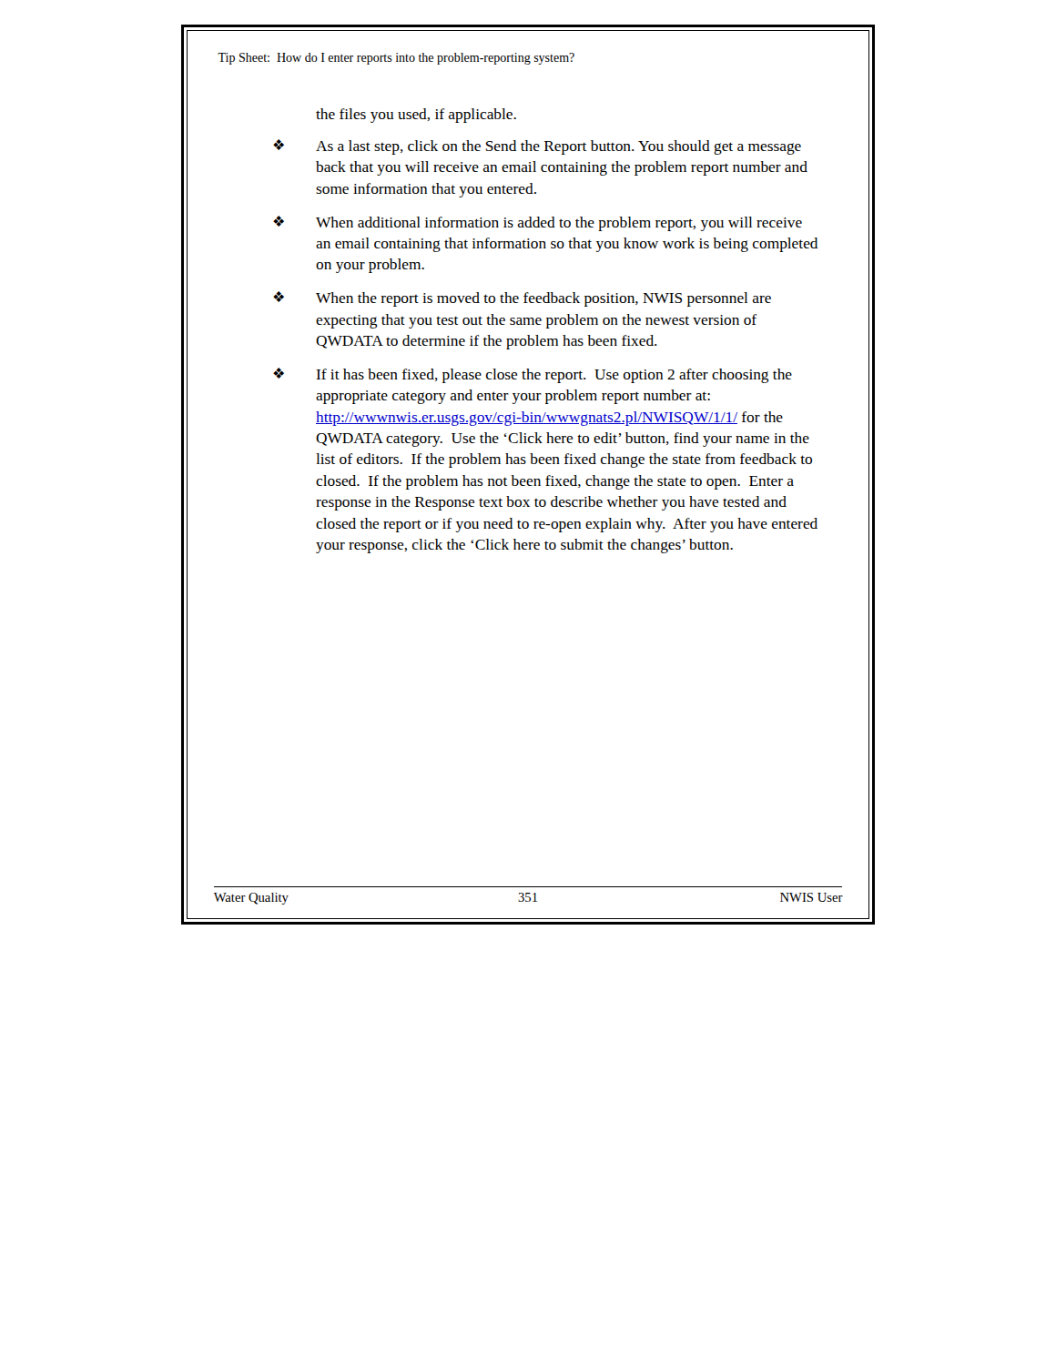Tip Sheet: How do I enter reports into the problem-reporting system?
the files you used, if applicable.
As a last step, click on the Send the Report button. You should get a message back that you will receive an email containing the problem report number and some information that you entered.
When additional information is added to the problem report, you will receive an email containing that information so that you know work is being completed on your problem.
When the report is moved to the feedback position, NWIS personnel are expecting that you test out the same problem on the newest version of QWDATA to determine if the problem has been fixed.
If it has been fixed, please close the report. Use option 2 after choosing the appropriate category and enter your problem report number at: http://wwwnwis.er.usgs.gov/cgi-bin/wwwgnats2.pl/NWISQW/1/1/ for the QWDATA category. Use the ‘Click here to edit’ button, find your name in the list of editors. If the problem has been fixed change the state from feedback to closed. If the problem has not been fixed, change the state to open. Enter a response in the Response text box to describe whether you have tested and closed the report or if you need to re-open explain why. After you have entered your response, click the ‘Click here to submit the changes’ button.
Water Quality
351
NWIS User